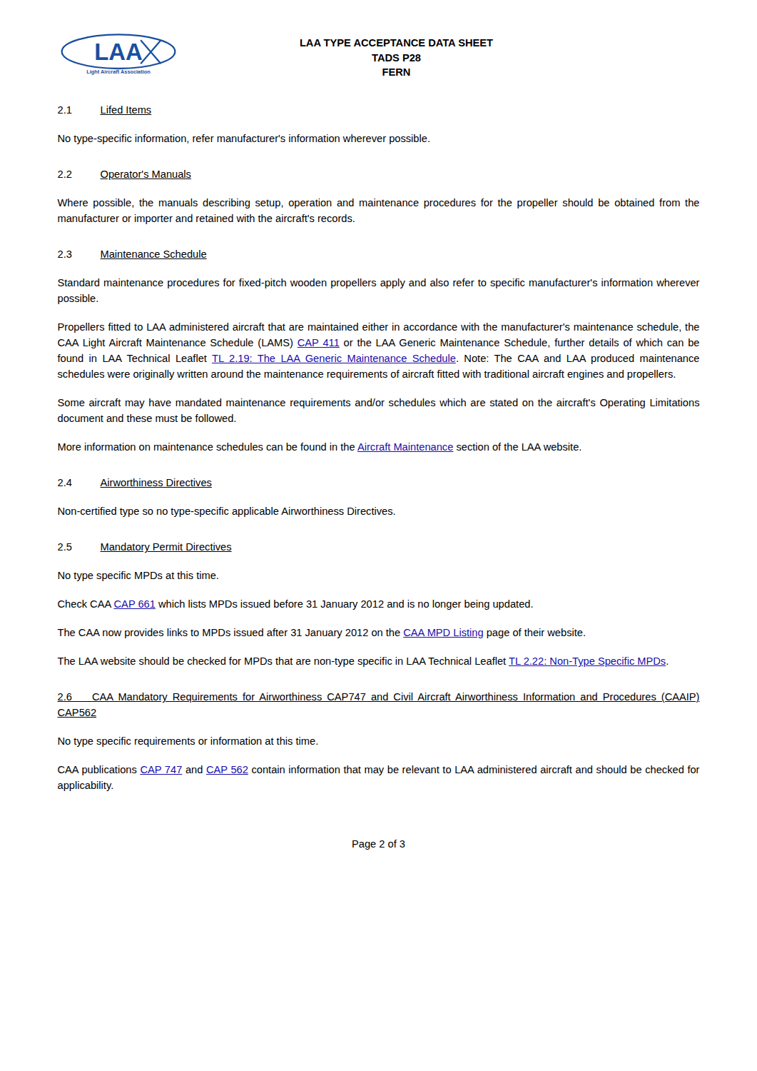LAA Light Aircraft Association
LAA TYPE ACCEPTANCE DATA SHEET
TADS P28
FERN
2.1 Lifed Items
No type-specific information, refer manufacturer's information wherever possible.
2.2 Operator's Manuals
Where possible, the manuals describing setup, operation and maintenance procedures for the propeller should be obtained from the manufacturer or importer and retained with the aircraft's records.
2.3 Maintenance Schedule
Standard maintenance procedures for fixed-pitch wooden propellers apply and also refer to specific manufacturer's information wherever possible.
Propellers fitted to LAA administered aircraft that are maintained either in accordance with the manufacturer's maintenance schedule, the CAA Light Aircraft Maintenance Schedule (LAMS) CAP 411 or the LAA Generic Maintenance Schedule, further details of which can be found in LAA Technical Leaflet TL 2.19: The LAA Generic Maintenance Schedule. Note: The CAA and LAA produced maintenance schedules were originally written around the maintenance requirements of aircraft fitted with traditional aircraft engines and propellers.
Some aircraft may have mandated maintenance requirements and/or schedules which are stated on the aircraft's Operating Limitations document and these must be followed.
More information on maintenance schedules can be found in the Aircraft Maintenance section of the LAA website.
2.4 Airworthiness Directives
Non-certified type so no type-specific applicable Airworthiness Directives.
2.5 Mandatory Permit Directives
No type specific MPDs at this time.
Check CAA CAP 661 which lists MPDs issued before 31 January 2012 and is no longer being updated.
The CAA now provides links to MPDs issued after 31 January 2012 on the CAA MPD Listing page of their website.
The LAA website should be checked for MPDs that are non-type specific in LAA Technical Leaflet TL 2.22: Non-Type Specific MPDs.
2.6 CAA Mandatory Requirements for Airworthiness CAP747 and Civil Aircraft Airworthiness Information and Procedures (CAAIP) CAP562
No type specific requirements or information at this time.
CAA publications CAP 747 and CAP 562 contain information that may be relevant to LAA administered aircraft and should be checked for applicability.
Page 2 of 3